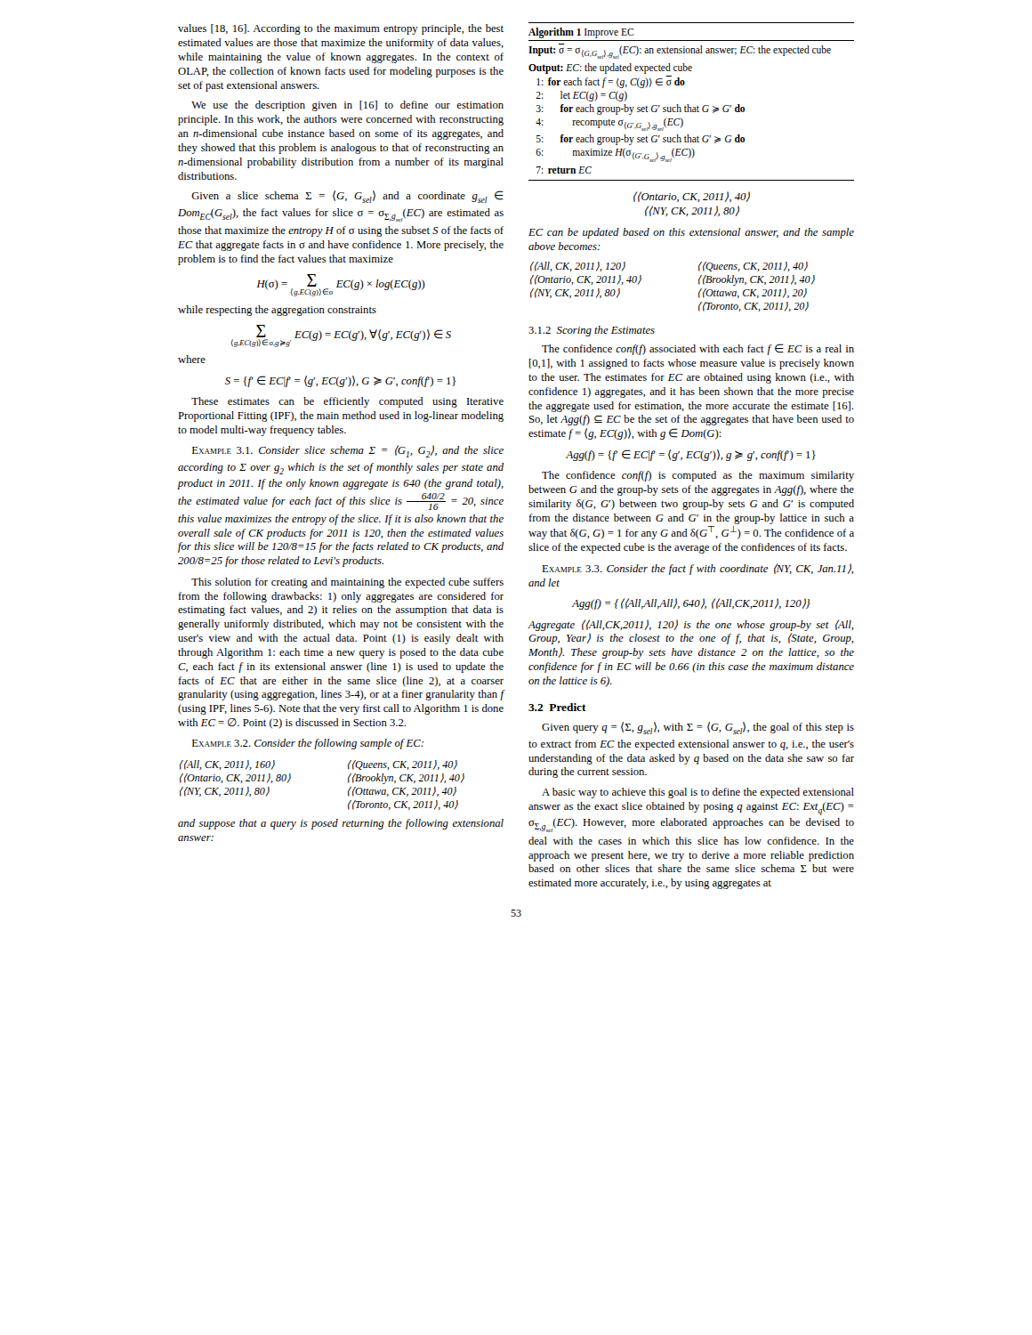values [18, 16]. According to the maximum entropy principle, the best estimated values are those that maximize the uniformity of data values, while maintaining the value of known aggregates. In the context of OLAP, the collection of known facts used for modeling purposes is the set of past extensional answers.
We use the description given in [16] to define our estimation principle. In this work, the authors were concerned with reconstructing an n-dimensional cube instance based on some of its aggregates, and they showed that this problem is analogous to that of reconstructing an n-dimensional probability distribution from a number of its marginal distributions.
Given a slice schema Σ = ⟨G, Gsel⟩ and a coordinate gsel ∈ DomEC(Gsel), the fact values for slice σ = σΣ,gsel(EC) are estimated as those that maximize the entropy H of σ using the subset S of the facts of EC that aggregate facts in σ and have confidence 1. More precisely, the problem is to find the fact values that maximize
H(σ) = Σ⟨g,EC(g)⟩∈σ EC(g) × log(EC(g))
while respecting the aggregation constraints
Σ⟨g,EC(g)⟩∈σ,g≽g′ EC(g) = EC(g′), ∀⟨g′, EC(g′)⟩ ∈ S
where
S = {f′ ∈ EC|f′ = ⟨g′, EC(g′)⟩, G ≽ G′, conf(f′) = 1}
These estimates can be efficiently computed using Iterative Proportional Fitting (IPF), the main method used in log-linear modeling to model multi-way frequency tables.
Example 3.1. Consider slice schema Σ = ⟨G1, G2⟩, and the slice according to Σ over g2 which is the set of monthly sales per state and product in 2011. If the only known aggregate is 640 (the grand total), the estimated value for each fact of this slice is 640/216 = 20, since this value maximizes the entropy of the slice. If it is also known that the overall sale of CK products for 2011 is 120, then the estimated values for this slice will be 120/8=15 for the facts related to CK products, and 200/8=25 for those related to Levi's products.
This solution for creating and maintaining the expected cube suffers from the following drawbacks: 1) only aggregates are considered for estimating fact values, and 2) it relies on the assumption that data is generally uniformly distributed, which may not be consistent with the user's view and with the actual data. Point (1) is easily dealt with through Algorithm 1: each time a new query is posed to the data cube C, each fact f in its extensional answer (line 1) is used to update the facts of EC that are either in the same slice (line 2), at a coarser granularity (using aggregation, lines 3-4), or at a finer granularity than f (using IPF, lines 5-6). Note that the very first call to Algorithm 1 is done with EC = ∅. Point (2) is discussed in Section 3.2.
Example 3.2. Consider the following sample of EC:
⟨⟨All, CK, 2011⟩, 160⟩
⟨⟨Queens, CK, 2011⟩, 40⟩
⟨⟨Ontario, CK, 2011⟩, 80⟩
⟨⟨Brooklyn, CK, 2011⟩, 40⟩
⟨⟨NY, CK, 2011⟩, 80⟩
⟨⟨Ottawa, CK, 2011⟩, 40⟩
⟨⟨Toronto, CK, 2011⟩, 40⟩
and suppose that a query is posed returning the following extensional answer:
Algorithm 1 Improve EC
Input: σ = σ⟨G,Gsel⟩,gsel(EC): an extensional answer; EC: the expected cube
Output: EC: the updated expected cube
for each fact f = ⟨g, C(g)⟩ ∈ σ do
let EC(g) = C(g)
for each group-by set G′ such that G ≽ G′ do
recompute σ⟨G′,Gsel⟩,gsel(EC)
for each group-by set G′ such that G′ ≽ G do
maximize H(σ⟨G′,Gsel⟩,gsel(EC))
return EC
⟨⟨Ontario, CK, 2011⟩, 40⟩
⟨⟨NY, CK, 2011⟩, 80⟩
EC can be updated based on this extensional answer, and the sample above becomes:
⟨⟨All, CK, 2011⟩, 120⟩
⟨⟨Queens, CK, 2011⟩, 40⟩
⟨⟨Ontario, CK, 2011⟩, 40⟩
⟨⟨Brooklyn, CK, 2011⟩, 40⟩
⟨⟨NY, CK, 2011⟩, 80⟩
⟨⟨Ottawa, CK, 2011⟩, 20⟩
⟨⟨Toronto, CK, 2011⟩, 20⟩
3.1.2 Scoring the Estimates
The confidence conf(f) associated with each fact f ∈ EC is a real in [0,1], with 1 assigned to facts whose measure value is precisely known to the user. The estimates for EC are obtained using known (i.e., with confidence 1) aggregates, and it has been shown that the more precise the aggregate used for estimation, the more accurate the estimate [16]. So, let Agg(f) ⊆ EC be the set of the aggregates that have been used to estimate f = ⟨g, EC(g)⟩, with g ∈ Dom(G):
Agg(f) = {f′ ∈ EC|f′ = ⟨g′, EC(g′)⟩, g ≽ g′, conf(f′) = 1}
The confidence conf(f) is computed as the maximum similarity between G and the group-by sets of the aggregates in Agg(f), where the similarity δ(G, G′) between two group-by sets G and G′ is computed from the distance between G and G′ in the group-by lattice in such a way that δ(G, G) = 1 for any G and δ(G⊤, G⊥) = 0. The confidence of a slice of the expected cube is the average of the confidences of its facts.
Example 3.3. Consider the fact f with coordinate ⟨NY, CK, Jan.11⟩, and let
Agg(f) = {⟨⟨All,All,All⟩, 640⟩, ⟨⟨All,CK,2011⟩, 120⟩}
Aggregate ⟨⟨All,CK,2011⟩, 120⟩ is the one whose group-by set ⟨All, Group, Year⟩ is the closest to the one of f, that is, ⟨State, Group, Month⟩. These group-by sets have distance 2 on the lattice, so the confidence for f in EC will be 0.66 (in this case the maximum distance on the lattice is 6).
3.2 Predict
Given query q = ⟨Σ, gsel⟩, with Σ = ⟨G, Gsel⟩, the goal of this step is to extract from EC the expected extensional answer to q, i.e., the user's understanding of the data asked by q based on the data she saw so far during the current session.
A basic way to achieve this goal is to define the expected extensional answer as the exact slice obtained by posing q against EC: Extq(EC) = σΣ,gsel(EC). However, more elaborated approaches can be devised to deal with the cases in which this slice has low confidence. In the approach we present here, we try to derive a more reliable prediction based on other slices that share the same slice schema Σ but were estimated more accurately, i.e., by using aggregates at
53